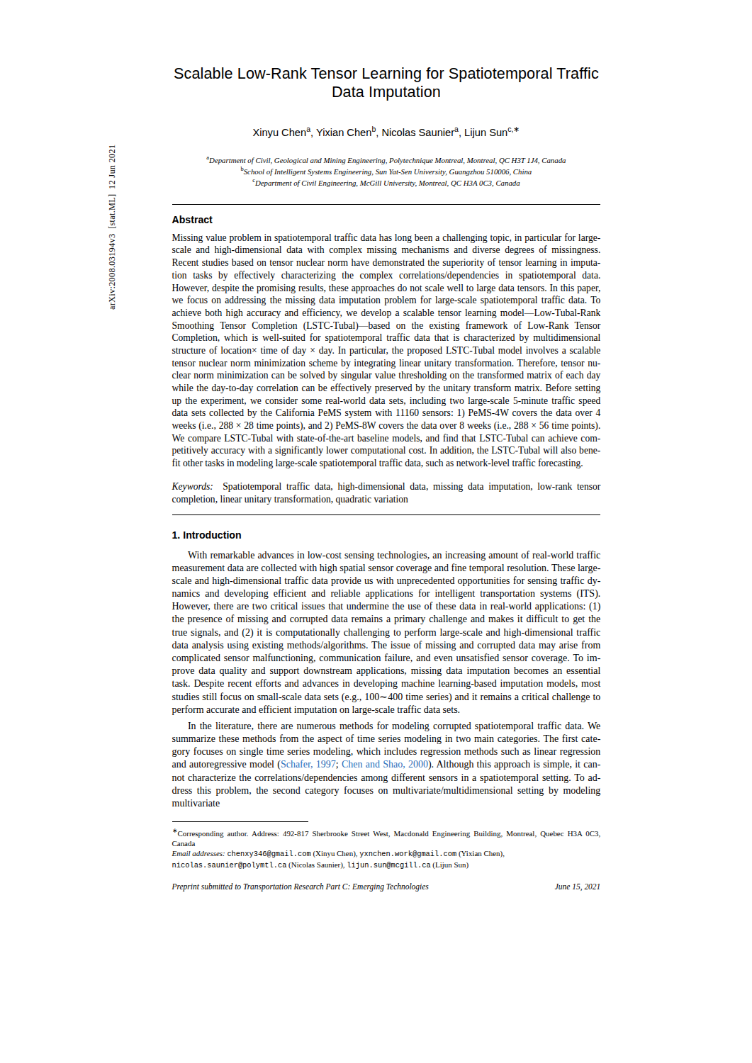arXiv:2008.03194v3 [stat.ML] 12 Jun 2021
Scalable Low-Rank Tensor Learning for Spatiotemporal Traffic Data Imputation
Xinyu Chena, Yixian Chenb, Nicolas Sauniera, Lijun Sunc,∗
aDepartment of Civil, Geological and Mining Engineering, Polytechnique Montreal, Montreal, QC H3T 1J4, Canada
bSchool of Intelligent Systems Engineering, Sun Yat-Sen University, Guangzhou 510006, China
cDepartment of Civil Engineering, McGill University, Montreal, QC H3A 0C3, Canada
Abstract
Missing value problem in spatiotemporal traffic data has long been a challenging topic, in particular for large-scale and high-dimensional data with complex missing mechanisms and diverse degrees of missingness. Recent studies based on tensor nuclear norm have demonstrated the superiority of tensor learning in imputation tasks by effectively characterizing the complex correlations/dependencies in spatiotemporal data. However, despite the promising results, these approaches do not scale well to large data tensors. In this paper, we focus on addressing the missing data imputation problem for large-scale spatiotemporal traffic data. To achieve both high accuracy and efficiency, we develop a scalable tensor learning model—Low-Tubal-Rank Smoothing Tensor Completion (LSTC-Tubal)—based on the existing framework of Low-Rank Tensor Completion, which is well-suited for spatiotemporal traffic data that is characterized by multidimensional structure of location× time of day × day. In particular, the proposed LSTC-Tubal model involves a scalable tensor nuclear norm minimization scheme by integrating linear unitary transformation. Therefore, tensor nuclear norm minimization can be solved by singular value thresholding on the transformed matrix of each day while the day-to-day correlation can be effectively preserved by the unitary transform matrix. Before setting up the experiment, we consider some real-world data sets, including two large-scale 5-minute traffic speed data sets collected by the California PeMS system with 11160 sensors: 1) PeMS-4W covers the data over 4 weeks (i.e., 288 × 28 time points), and 2) PeMS-8W covers the data over 8 weeks (i.e., 288 × 56 time points). We compare LSTC-Tubal with state-of-the-art baseline models, and find that LSTC-Tubal can achieve competitively accuracy with a significantly lower computational cost. In addition, the LSTC-Tubal will also benefit other tasks in modeling large-scale spatiotemporal traffic data, such as network-level traffic forecasting.
Keywords: Spatiotemporal traffic data, high-dimensional data, missing data imputation, low-rank tensor completion, linear unitary transformation, quadratic variation
1. Introduction
With remarkable advances in low-cost sensing technologies, an increasing amount of real-world traffic measurement data are collected with high spatial sensor coverage and fine temporal resolution. These large-scale and high-dimensional traffic data provide us with unprecedented opportunities for sensing traffic dynamics and developing efficient and reliable applications for intelligent transportation systems (ITS). However, there are two critical issues that undermine the use of these data in real-world applications: (1) the presence of missing and corrupted data remains a primary challenge and makes it difficult to get the true signals, and (2) it is computationally challenging to perform large-scale and high-dimensional traffic data analysis using existing methods/algorithms. The issue of missing and corrupted data may arise from complicated sensor malfunctioning, communication failure, and even unsatisfied sensor coverage. To improve data quality and support downstream applications, missing data imputation becomes an essential task. Despite recent efforts and advances in developing machine learning-based imputation models, most studies still focus on small-scale data sets (e.g., 100∼400 time series) and it remains a critical challenge to perform accurate and efficient imputation on large-scale traffic data sets.
In the literature, there are numerous methods for modeling corrupted spatiotemporal traffic data. We summarize these methods from the aspect of time series modeling in two main categories. The first category focuses on single time series modeling, which includes regression methods such as linear regression and autoregressive model (Schafer, 1997; Chen and Shao, 2000). Although this approach is simple, it cannot characterize the correlations/dependencies among different sensors in a spatiotemporal setting. To address this problem, the second category focuses on multivariate/multidimensional setting by modeling multivariate
∗Corresponding author. Address: 492-817 Sherbrooke Street West, Macdonald Engineering Building, Montreal, Quebec H3A 0C3, Canada
Email addresses: chenxy346@gmail.com (Xinyu Chen), yxnchen.work@gmail.com (Yixian Chen),
nicolas.saunier@polymtl.ca (Nicolas Saunier), lijun.sun@mcgill.ca (Lijun Sun)
Preprint submitted to Transportation Research Part C: Emerging Technologies June 15, 2021